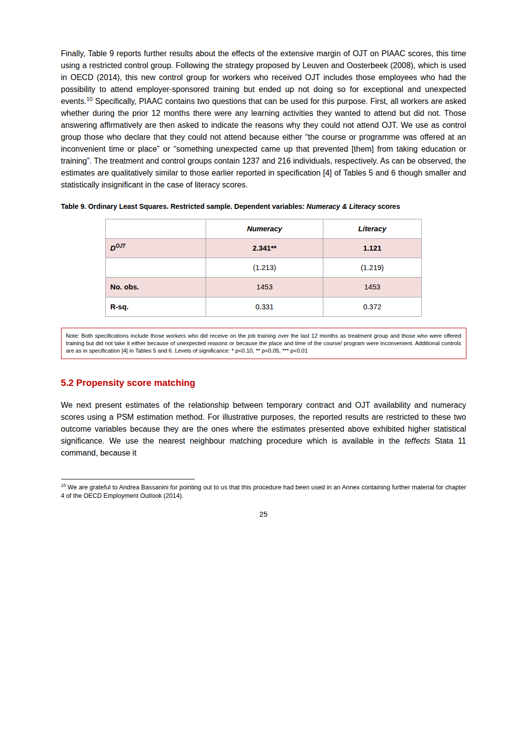Finally, Table 9 reports further results about the effects of the extensive margin of OJT on PIAAC scores, this time using a restricted control group. Following the strategy proposed by Leuven and Oosterbeek (2008), which is used in OECD (2014), this new control group for workers who received OJT includes those employees who had the possibility to attend employer-sponsored training but ended up not doing so for exceptional and unexpected events.10 Specifically, PIAAC contains two questions that can be used for this purpose. First, all workers are asked whether during the prior 12 months there were any learning activities they wanted to attend but did not. Those answering affirmatively are then asked to indicate the reasons why they could not attend OJT. We use as control group those who declare that they could not attend because either “the course or programme was offered at an inconvenient time or place” or “something unexpected came up that prevented [them] from taking education or training”. The treatment and control groups contain 1237 and 216 individuals, respectively. As can be observed, the estimates are qualitatively similar to those earlier reported in specification [4] of Tables 5 and 6 though smaller and statistically insignificant in the case of literacy scores.
Table 9. Ordinary Least Squares. Restricted sample. Dependent variables: Numeracy & Literacy scores
| | Numeracy | Literacy |
| D OJT | 2.341** | 1.121 |
| | (1.213) | (1.219) |
| No. obs. | 1453 | 1453 |
| R-sq. | 0.331 | 0.372 |
Note: Both specifications include those workers who did receive on the job training over the last 12 months as treatment group and those who were offered training but did not take it either because of unexpected reasons or because the place and time of the course/ program were inconvenient. Additional controls are as in specification [4] in Tables 5 and 6. Levels of significance: * p<0.10, ** p<0.05, *** p<0.01
5.2 Propensity score matching
We next present estimates of the relationship between temporary contract and OJT availability and numeracy scores using a PSM estimation method. For illustrative purposes, the reported results are restricted to these two outcome variables because they are the ones where the estimates presented above exhibited higher statistical significance. We use the nearest neighbour matching procedure which is available in the teffects Stata 11 command, because it
10 We are grateful to Andrea Bassanini for pointing out to us that this procedure had been used in an Annex containing further material for chapter 4 of the OECD Employment Outlook (2014).
25